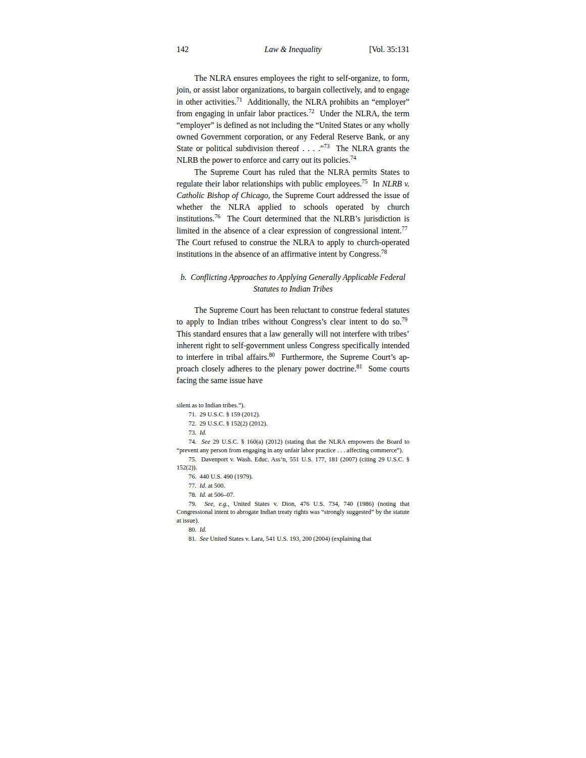142
Law & Inequality
[Vol. 35:131
The NLRA ensures employees the right to self-organize, to form, join, or assist labor organizations, to bargain collectively, and to engage in other activities.71 Additionally, the NLRA prohibits an “employer” from engaging in unfair labor practices.72 Under the NLRA, the term “employer” is defined as not including the “United States or any wholly owned Government corporation, or any Federal Reserve Bank, or any State or political subdivision thereof . . . .”73 The NLRA grants the NLRB the power to enforce and carry out its policies.74
The Supreme Court has ruled that the NLRA permits States to regulate their labor relationships with public employees.75 In NLRB v. Catholic Bishop of Chicago, the Supreme Court addressed the issue of whether the NLRA applied to schools operated by church institutions.76 The Court determined that the NLRB’s jurisdiction is limited in the absence of a clear expression of congressional intent.77 The Court refused to construe the NLRA to apply to church-operated institutions in the absence of an affirmative intent by Congress.78
b. Conflicting Approaches to Applying Generally Applicable Federal Statutes to Indian Tribes
The Supreme Court has been reluctant to construe federal statutes to apply to Indian tribes without Congress’s clear intent to do so.79 This standard ensures that a law generally will not interfere with tribes’ inherent right to self-government unless Congress specifically intended to interfere in tribal affairs.80 Furthermore, the Supreme Court’s approach closely adheres to the plenary power doctrine.81 Some courts facing the same issue have
silent as to Indian tribes.”).
71. 29 U.S.C. § 159 (2012).
72. 29 U.S.C. § 152(2) (2012).
73. Id.
74. See 29 U.S.C. § 160(a) (2012) (stating that the NLRA empowers the Board to “prevent any person from engaging in any unfair labor practice . . . affecting commerce”).
75. Davenport v. Wash. Educ. Ass’n, 551 U.S. 177, 181 (2007) (citing 29 U.S.C. § 152(2)).
76. 440 U.S. 490 (1979).
77. Id. at 500.
78. Id. at 506–07.
79. See, e.g., United States v. Dion, 476 U.S. 734, 740 (1986) (noting that Congressional intent to abrogate Indian treaty rights was “strongly suggested” by the statute at issue).
80. Id.
81. See United States v. Lara, 541 U.S. 193, 200 (2004) (explaining that